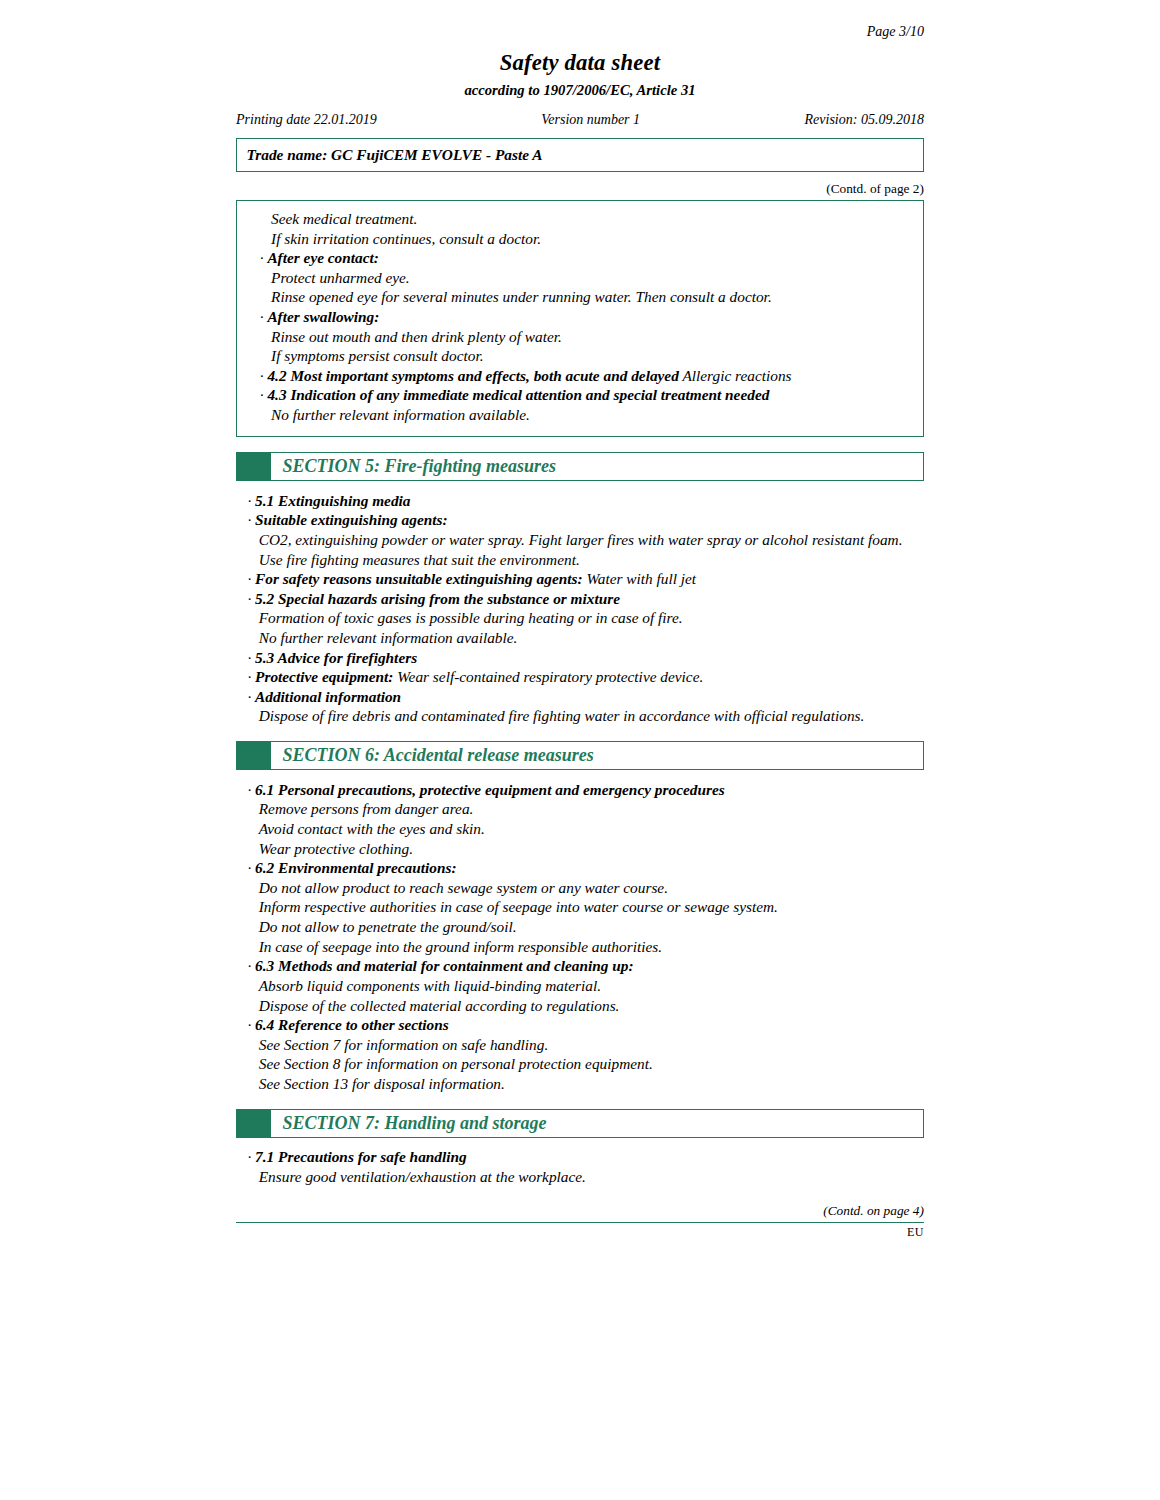Page 3/10
Safety data sheet
according to 1907/2006/EC, Article 31
Printing date 22.01.2019
Version number 1
Revision: 05.09.2018
Trade name: GC FujiCEM EVOLVE - Paste A
(Contd. of page 2)
Seek medical treatment.
If skin irritation continues, consult a doctor.
After eye contact:
Protect unharmed eye.
Rinse opened eye for several minutes under running water. Then consult a doctor.
After swallowing:
Rinse out mouth and then drink plenty of water.
If symptoms persist consult doctor.
4.2 Most important symptoms and effects, both acute and delayed Allergic reactions
4.3 Indication of any immediate medical attention and special treatment needed
No further relevant information available.
SECTION 5: Fire-fighting measures
5.1 Extinguishing media
Suitable extinguishing agents:
CO2, extinguishing powder or water spray. Fight larger fires with water spray or alcohol resistant foam.
Use fire fighting measures that suit the environment.
For safety reasons unsuitable extinguishing agents: Water with full jet
5.2 Special hazards arising from the substance or mixture
Formation of toxic gases is possible during heating or in case of fire.
No further relevant information available.
5.3 Advice for firefighters
Protective equipment: Wear self-contained respiratory protective device.
Additional information
Dispose of fire debris and contaminated fire fighting water in accordance with official regulations.
SECTION 6: Accidental release measures
6.1 Personal precautions, protective equipment and emergency procedures
Remove persons from danger area.
Avoid contact with the eyes and skin.
Wear protective clothing.
6.2 Environmental precautions:
Do not allow product to reach sewage system or any water course.
Inform respective authorities in case of seepage into water course or sewage system.
Do not allow to penetrate the ground/soil.
In case of seepage into the ground inform responsible authorities.
6.3 Methods and material for containment and cleaning up:
Absorb liquid components with liquid-binding material.
Dispose of the collected material according to regulations.
6.4 Reference to other sections
See Section 7 for information on safe handling.
See Section 8 for information on personal protection equipment.
See Section 13 for disposal information.
SECTION 7: Handling and storage
7.1 Precautions for safe handling
Ensure good ventilation/exhaustion at the workplace.
(Contd. on page 4)
EU